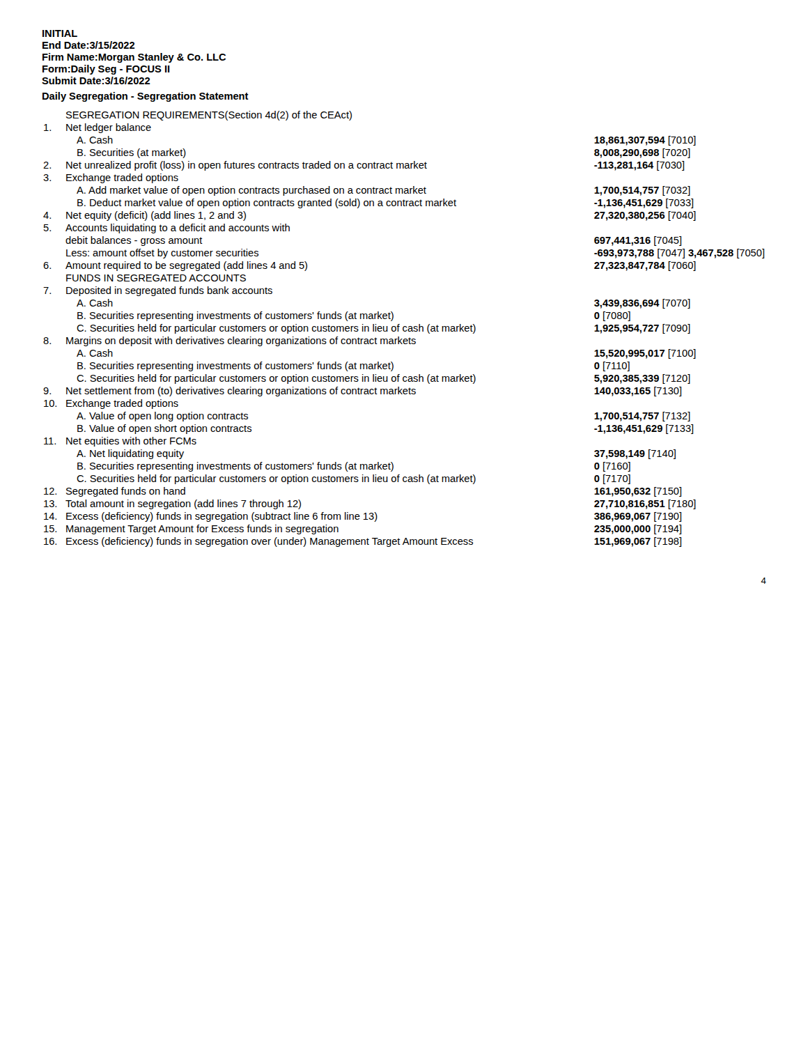INITIAL
End Date:3/15/2022
Firm Name:Morgan Stanley & Co. LLC
Form:Daily Seg - FOCUS II
Submit Date:3/16/2022
Daily Segregation - Segregation Statement
| | SEGREGATION REQUIREMENTS(Section 4d(2) of the CEAct) | |
| 1. | Net ledger balance | |
| | A. Cash | 18,861,307,594 [7010] |
| | B. Securities (at market) | 8,008,290,698 [7020] |
| 2. | Net unrealized profit (loss) in open futures contracts traded on a contract market | -113,281,164 [7030] |
| 3. | Exchange traded options | |
| | A. Add market value of open option contracts purchased on a contract market | 1,700,514,757 [7032] |
| | B. Deduct market value of open option contracts granted (sold) on a contract market | -1,136,451,629 [7033] |
| 4. | Net equity (deficit) (add lines 1, 2 and 3) | 27,320,380,256 [7040] |
| 5. | Accounts liquidating to a deficit and accounts with | |
| | debit balances - gross amount | 697,441,316 [7045] |
| | Less: amount offset by customer securities | -693,973,788 [7047] 3,467,528 [7050] |
| 6. | Amount required to be segregated (add lines 4 and 5) | 27,323,847,784 [7060] |
| | FUNDS IN SEGREGATED ACCOUNTS | |
| 7. | Deposited in segregated funds bank accounts | |
| | A. Cash | 3,439,836,694 [7070] |
| | B. Securities representing investments of customers' funds (at market) | 0 [7080] |
| | C. Securities held for particular customers or option customers in lieu of cash (at market) | 1,925,954,727 [7090] |
| 8. | Margins on deposit with derivatives clearing organizations of contract markets | |
| | A. Cash | 15,520,995,017 [7100] |
| | B. Securities representing investments of customers' funds (at market) | 0 [7110] |
| | C. Securities held for particular customers or option customers in lieu of cash (at market) | 5,920,385,339 [7120] |
| 9. | Net settlement from (to) derivatives clearing organizations of contract markets | 140,033,165 [7130] |
| 10. | Exchange traded options | |
| | A. Value of open long option contracts | 1,700,514,757 [7132] |
| | B. Value of open short option contracts | -1,136,451,629 [7133] |
| 11. | Net equities with other FCMs | |
| | A. Net liquidating equity | 37,598,149 [7140] |
| | B. Securities representing investments of customers' funds (at market) | 0 [7160] |
| | C. Securities held for particular customers or option customers in lieu of cash (at market) | 0 [7170] |
| 12. | Segregated funds on hand | 161,950,632 [7150] |
| 13. | Total amount in segregation (add lines 7 through 12) | 27,710,816,851 [7180] |
| 14. | Excess (deficiency) funds in segregation (subtract line 6 from line 13) | 386,969,067 [7190] |
| 15. | Management Target Amount for Excess funds in segregation | 235,000,000 [7194] |
| 16. | Excess (deficiency) funds in segregation over (under) Management Target Amount Excess | 151,969,067 [7198] |
4